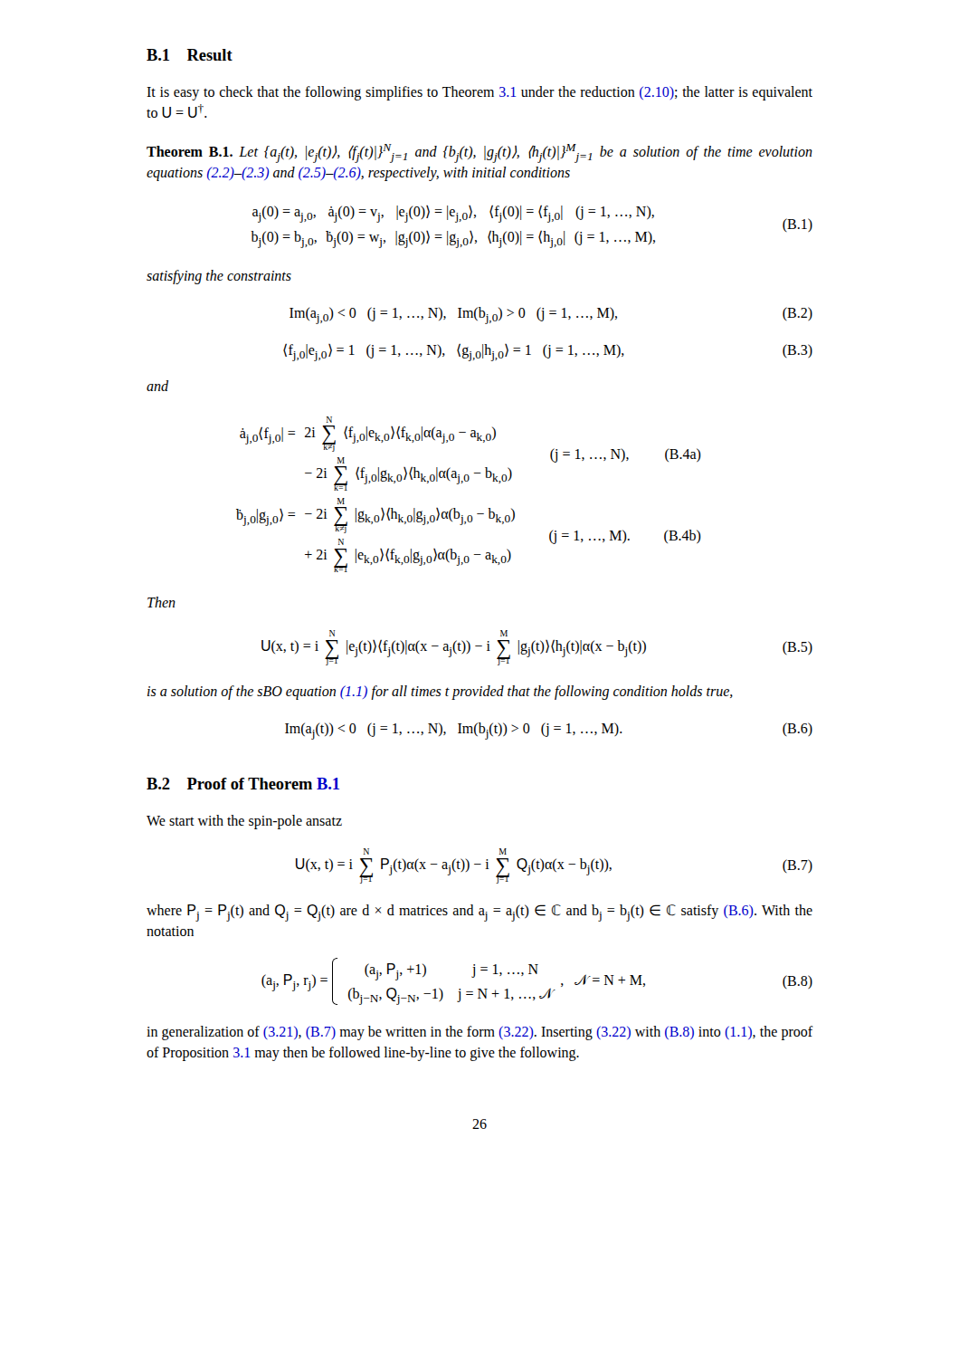B.1 Result
It is easy to check that the following simplifies to Theorem 3.1 under the reduction (2.10); the latter is equivalent to U = U†.
Theorem B.1. Let {aj(t), |ej(t)⟩, ⟨fj(t)|}Nj=1 and {bj(t), |gj(t)⟩, ⟨hj(t)|}Mj=1 be a solution of the time evolution equations (2.2)–(2.3) and (2.5)–(2.6), respectively, with initial conditions
| a j (0) = a j,0 , | ȧ j (0) = v j , | /e j (0)⟩ = /e j,0 ⟩, | ⟨f j (0)/ = ⟨f j,0 / | (j = 1, …, N), |
| b j (0) = b j,0 , | ḃ j (0) = w j , | /g j (0)⟩ = /g j,0 ⟩, | ⟨h j (0)/ = ⟨h j,0 / | (j = 1, …, M), |
(B.1)
satisfying the constraints
Im(aj,0) < 0 (j = 1, …, N), Im(bj,0) > 0 (j = 1, …, M),
(B.2)
⟨fj,0|ej,0⟩ = 1 (j = 1, …, N), ⟨gj,0|hj,0⟩ = 1 (j = 1, …, M),
(B.3)
and
| ȧ j,0 ⟨f j,0 / = | 2i N ∑ k≠j ⟨f j,0 /e k,0 ⟩⟨f k,0 /α(a j,0 − a k,0 ) | (j = 1, …, N), | (B.4a) |
| | − 2i M ∑ k=1 ⟨f j,0 /g k,0 ⟩⟨h k,0 /α(a j,0 − b k,0 ) |
| ḃ j,0 /g j,0 ⟩ = | − 2i M ∑ k≠j /g k,0 ⟩⟨h k,0 /g j,0 ⟩α(b j,0 − b k,0 ) | (j = 1, …, M). | (B.4b) |
| | + 2i N ∑ k=1 /e k,0 ⟩⟨f k,0 /g j,0 ⟩α(b j,0 − a k,0 ) |
Then
U(x, t) = i N∑j=1 |ej(t)⟩⟨fj(t)|α(x − aj(t)) − i M∑j=1 |gj(t)⟩⟨hj(t)|α(x − bj(t))
(B.5)
is a solution of the sBO equation (1.1) for all times t provided that the following condition holds true,
Im(aj(t)) < 0 (j = 1, …, N), Im(bj(t)) > 0 (j = 1, …, M).
(B.6)
B.2 Proof of Theorem B.1
We start with the spin-pole ansatz
U(x, t) = i N∑j=1 Pj(t)α(x − aj(t)) − i M∑j=1 Qj(t)α(x − bj(t)),
(B.7)
where Pj = Pj(t) and Qj = Qj(t) are d × d matrices and aj = aj(t) ∈ ℂ and bj = bj(t) ∈ ℂ satisfy (B.6). With the notation
(aj, Pj, rj) =
| (a j , P j , +1) | j = 1, …, N |
| (b j−N , Q j−N , −1) | j = N + 1, …, 𝒩 |
, 𝒩 = N + M,
(B.8)
in generalization of (3.21), (B.7) may be written in the form (3.22). Inserting (3.22) with (B.8) into (1.1), the proof of Proposition 3.1 may then be followed line-by-line to give the following.
26